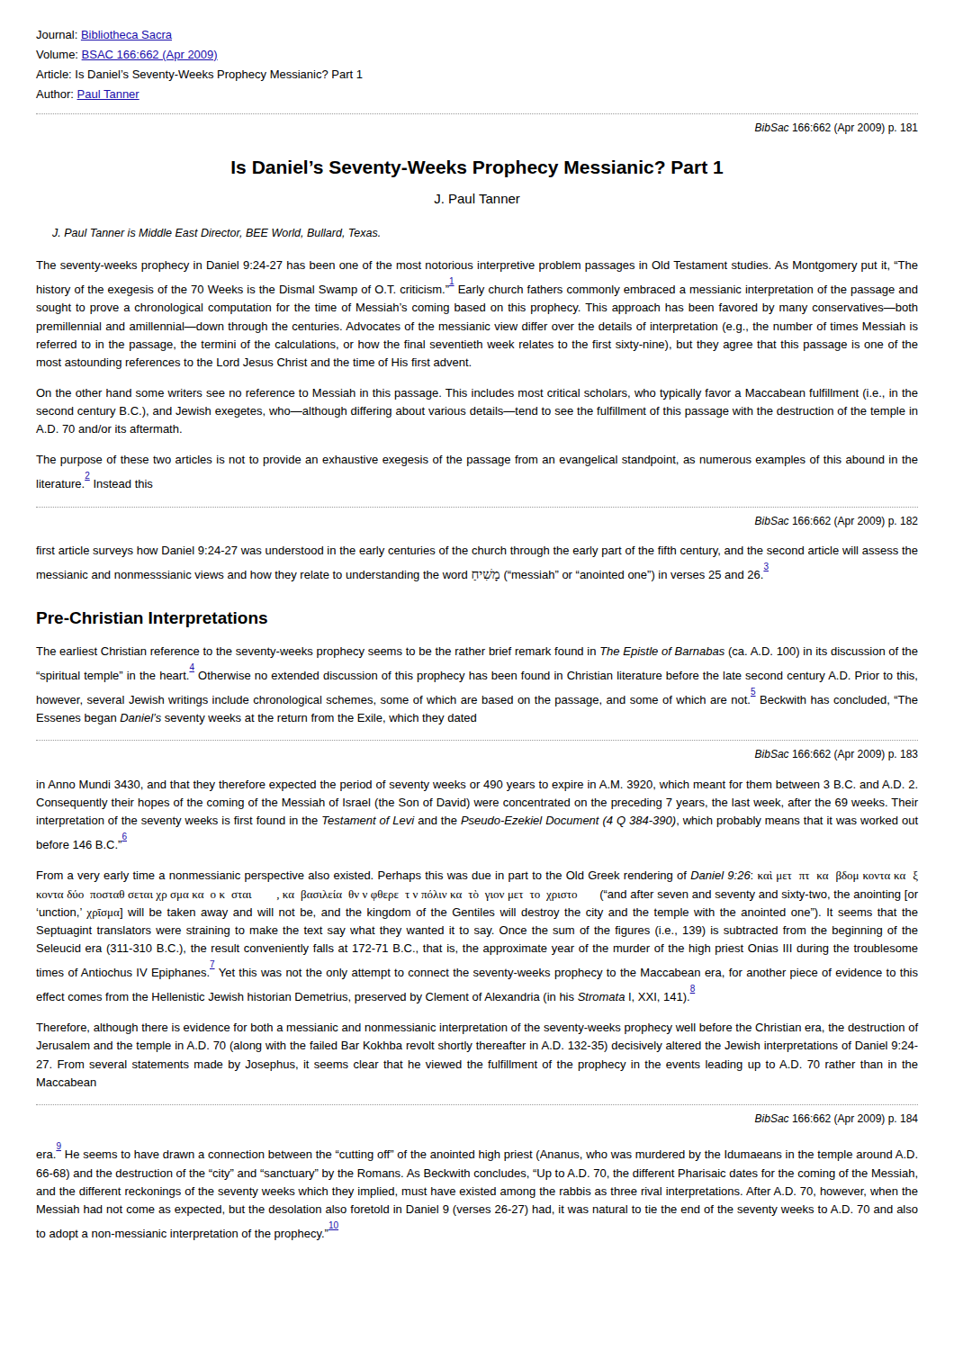Journal: Bibliotheca Sacra
Volume: BSAC 166:662 (Apr 2009)
Article: Is Daniel’s Seventy-Weeks Prophecy Messianic? Part 1
Author: Paul Tanner
BibSac 166:662 (Apr 2009) p. 181
Is Daniel’s Seventy-Weeks Prophecy Messianic? Part 1
J. Paul Tanner
J. Paul Tanner is Middle East Director, BEE World, Bullard, Texas.
The seventy-weeks prophecy in Daniel 9:24-27 has been one of the most notorious interpretive problem passages in Old Testament studies. As Montgomery put it, “The history of the exegesis of the 70 Weeks is the Dismal Swamp of O.T. criticism.”1 Early church fathers commonly embraced a messianic interpretation of the passage and sought to prove a chronological computation for the time of Messiah’s coming based on this prophecy. This approach has been favored by many conservatives—both premillennial and amillennial—down through the centuries. Advocates of the messianic view differ over the details of interpretation (e.g., the number of times Messiah is referred to in the passage, the termini of the calculations, or how the final seventieth week relates to the first sixty-nine), but they agree that this passage is one of the most astounding references to the Lord Jesus Christ and the time of His first advent.
On the other hand some writers see no reference to Messiah in this passage. This includes most critical scholars, who typically favor a Maccabean fulfillment (i.e., in the second century B.C.), and Jewish exegetes, who—although differing about various details—tend to see the fulfillment of this passage with the destruction of the temple in A.D. 70 and/or its aftermath.
The purpose of these two articles is not to provide an exhaustive exegesis of the passage from an evangelical standpoint, as numerous examples of this abound in the literature.2 Instead this
BibSac 166:662 (Apr 2009) p. 182
first article surveys how Daniel 9:24-27 was understood in the early centuries of the church through the early part of the fifth century, and the second article will assess the messianic and nonmesssianic views and how they relate to understanding the word מָשִׁיחַ (“messiah” or “anointed one”) in verses 25 and 26.3
Pre-Christian Interpretations
The earliest Christian reference to the seventy-weeks prophecy seems to be the rather brief remark found in The Epistle of Barnabas (ca. A.D. 100) in its discussion of the “spiritual temple” in the heart.4 Otherwise no extended discussion of this prophecy has been found in Christian literature before the late second century A.D. Prior to this, however, several Jewish writings include chronological schemes, some of which are based on the passage, and some of which are not.5 Beckwith has concluded, “The Essenes began Daniel’s seventy weeks at the return from the Exile, which they dated
BibSac 166:662 (Apr 2009) p. 183
in Anno Mundi 3430, and that they therefore expected the period of seventy weeks or 490 years to expire in A.M. 3920, which meant for them between 3 B.C. and A.D. 2. Consequently their hopes of the coming of the Messiah of Israel (the Son of David) were concentrated on the preceding 7 years, the last week, after the 69 weeks. Their interpretation of the seventy weeks is first found in the Testament of Levi and the Pseudo-Ezekiel Document (4 Q 384-390), which probably means that it was worked out before 146 B.C.”6
From a very early time a nonmessianic perspective also existed. Perhaps this was due in part to the Old Greek rendering of Daniel 9:26: καὶ μετ πτ κα βδομ κοντα κα ξ κοντα δύο ποσταθ σεται χρ σμα κα ο κ σται , κα βασιλεία θν ν φθερε τ ν πόλιν κα τὸ γιον μετ το χριστο (“and after seven and seventy and sixty-two, the anointing [or ‘unction,’ χρῖσμα] will be taken away and will not be, and the kingdom of the Gentiles will destroy the city and the temple with the anointed one”). It seems that the Septuagint translators were straining to make the text say what they wanted it to say. Once the sum of the figures (i.e., 139) is subtracted from the beginning of the Seleucid era (311-310 B.C.), the result conveniently falls at 172-71 B.C., that is, the approximate year of the murder of the high priest Onias III during the troublesome times of Antiochus IV Epiphanes.7 Yet this was not the only attempt to connect the seventy-weeks prophecy to the Maccabean era, for another piece of evidence to this effect comes from the Hellenistic Jewish historian Demetrius, preserved by Clement of Alexandria (in his Stromata I, XXI, 141).8
Therefore, although there is evidence for both a messianic and nonmessianic interpretation of the seventy-weeks prophecy well before the Christian era, the destruction of Jerusalem and the temple in A.D. 70 (along with the failed Bar Kokhba revolt shortly thereafter in A.D. 132-35) decisively altered the Jewish interpretations of Daniel 9:24-27. From several statements made by Josephus, it seems clear that he viewed the fulfillment of the prophecy in the events leading up to A.D. 70 rather than in the Maccabean
BibSac 166:662 (Apr 2009) p. 184
era.9 He seems to have drawn a connection between the “cutting off” of the anointed high priest (Ananus, who was murdered by the Idumaeans in the temple around A.D. 66-68) and the destruction of the “city” and “sanctuary” by the Romans. As Beckwith concludes, “Up to A.D. 70, the different Pharisaic dates for the coming of the Messiah, and the different reckonings of the seventy weeks which they implied, must have existed among the rabbis as three rival interpretations. After A.D. 70, however, when the Messiah had not come as expected, but the desolation also foretold in Daniel 9 (verses 26-27) had, it was natural to tie the end of the seventy weeks to A.D. 70 and also to adopt a non-messianic interpretation of the prophecy.”10